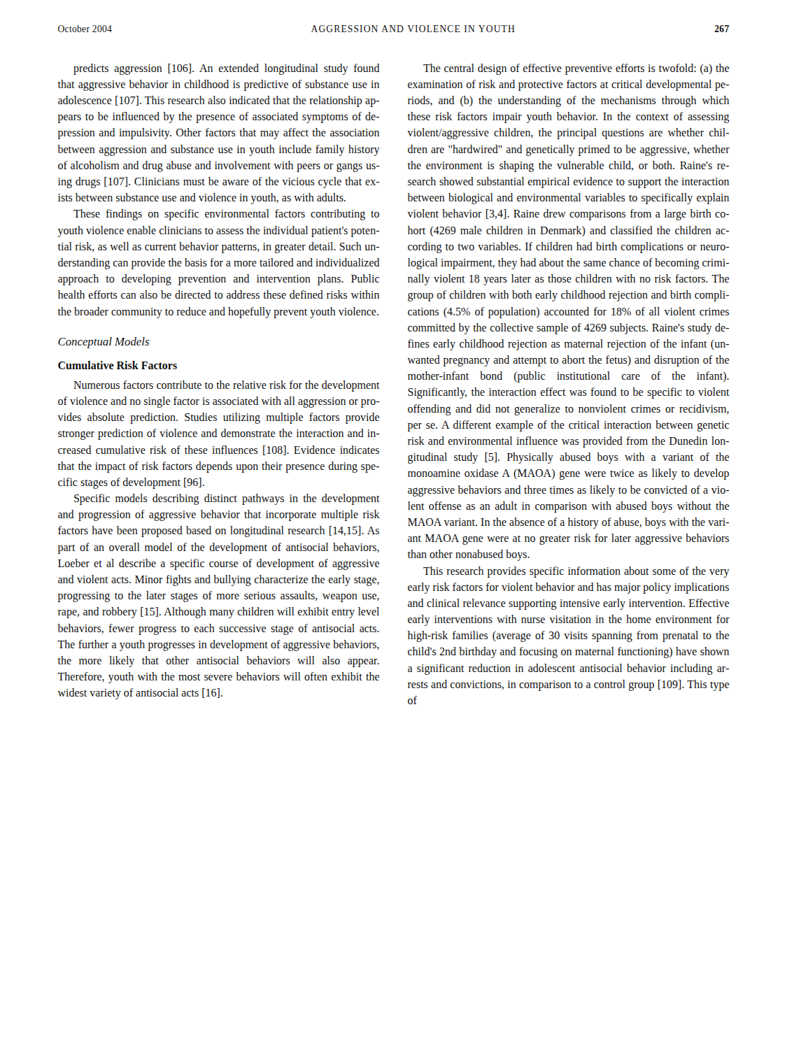October 2004 Aggression and Violence in Youth 267
predicts aggression [106]. An extended longitudinal study found that aggressive behavior in childhood is predictive of substance use in adolescence [107]. This research also indicated that the relationship appears to be influenced by the presence of associated symptoms of depression and impulsivity. Other factors that may affect the association between aggression and substance use in youth include family history of alcoholism and drug abuse and involvement with peers or gangs using drugs [107]. Clinicians must be aware of the vicious cycle that exists between substance use and violence in youth, as with adults.
These findings on specific environmental factors contributing to youth violence enable clinicians to assess the individual patient's potential risk, as well as current behavior patterns, in greater detail. Such understanding can provide the basis for a more tailored and individualized approach to developing prevention and intervention plans. Public health efforts can also be directed to address these defined risks within the broader community to reduce and hopefully prevent youth violence.
Conceptual Models
Cumulative Risk Factors
Numerous factors contribute to the relative risk for the development of violence and no single factor is associated with all aggression or provides absolute prediction. Studies utilizing multiple factors provide stronger prediction of violence and demonstrate the interaction and increased cumulative risk of these influences [108]. Evidence indicates that the impact of risk factors depends upon their presence during specific stages of development [96].
Specific models describing distinct pathways in the development and progression of aggressive behavior that incorporate multiple risk factors have been proposed based on longitudinal research [14,15]. As part of an overall model of the development of antisocial behaviors, Loeber et al describe a specific course of development of aggressive and violent acts. Minor fights and bullying characterize the early stage, progressing to the later stages of more serious assaults, weapon use, rape, and robbery [15]. Although many children will exhibit entry level behaviors, fewer progress to each successive stage of antisocial acts. The further a youth progresses in development of aggressive behaviors, the more likely that other antisocial behaviors will also appear. Therefore, youth with the most severe behaviors will often exhibit the widest variety of antisocial acts [16].
The central design of effective preventive efforts is twofold: (a) the examination of risk and protective factors at critical developmental periods, and (b) the understanding of the mechanisms through which these risk factors impair youth behavior. In the context of assessing violent/aggressive children, the principal questions are whether children are "hardwired" and genetically primed to be aggressive, whether the environment is shaping the vulnerable child, or both. Raine's research showed substantial empirical evidence to support the interaction between biological and environmental variables to specifically explain violent behavior [3,4]. Raine drew comparisons from a large birth cohort (4269 male children in Denmark) and classified the children according to two variables. If children had birth complications or neurological impairment, they had about the same chance of becoming criminally violent 18 years later as those children with no risk factors. The group of children with both early childhood rejection and birth complications (4.5% of population) accounted for 18% of all violent crimes committed by the collective sample of 4269 subjects. Raine's study defines early childhood rejection as maternal rejection of the infant (unwanted pregnancy and attempt to abort the fetus) and disruption of the mother-infant bond (public institutional care of the infant). Significantly, the interaction effect was found to be specific to violent offending and did not generalize to nonviolent crimes or recidivism, per se. A different example of the critical interaction between genetic risk and environmental influence was provided from the Dunedin longitudinal study [5]. Physically abused boys with a variant of the monoamine oxidase A (MAOA) gene were twice as likely to develop aggressive behaviors and three times as likely to be convicted of a violent offense as an adult in comparison with abused boys without the MAOA variant. In the absence of a history of abuse, boys with the variant MAOA gene were at no greater risk for later aggressive behaviors than other nonabused boys.
This research provides specific information about some of the very early risk factors for violent behavior and has major policy implications and clinical relevance supporting intensive early intervention. Effective early interventions with nurse visitation in the home environment for high-risk families (average of 30 visits spanning from prenatal to the child's 2nd birthday and focusing on maternal functioning) have shown a significant reduction in adolescent antisocial behavior including arrests and convictions, in comparison to a control group [109]. This type of